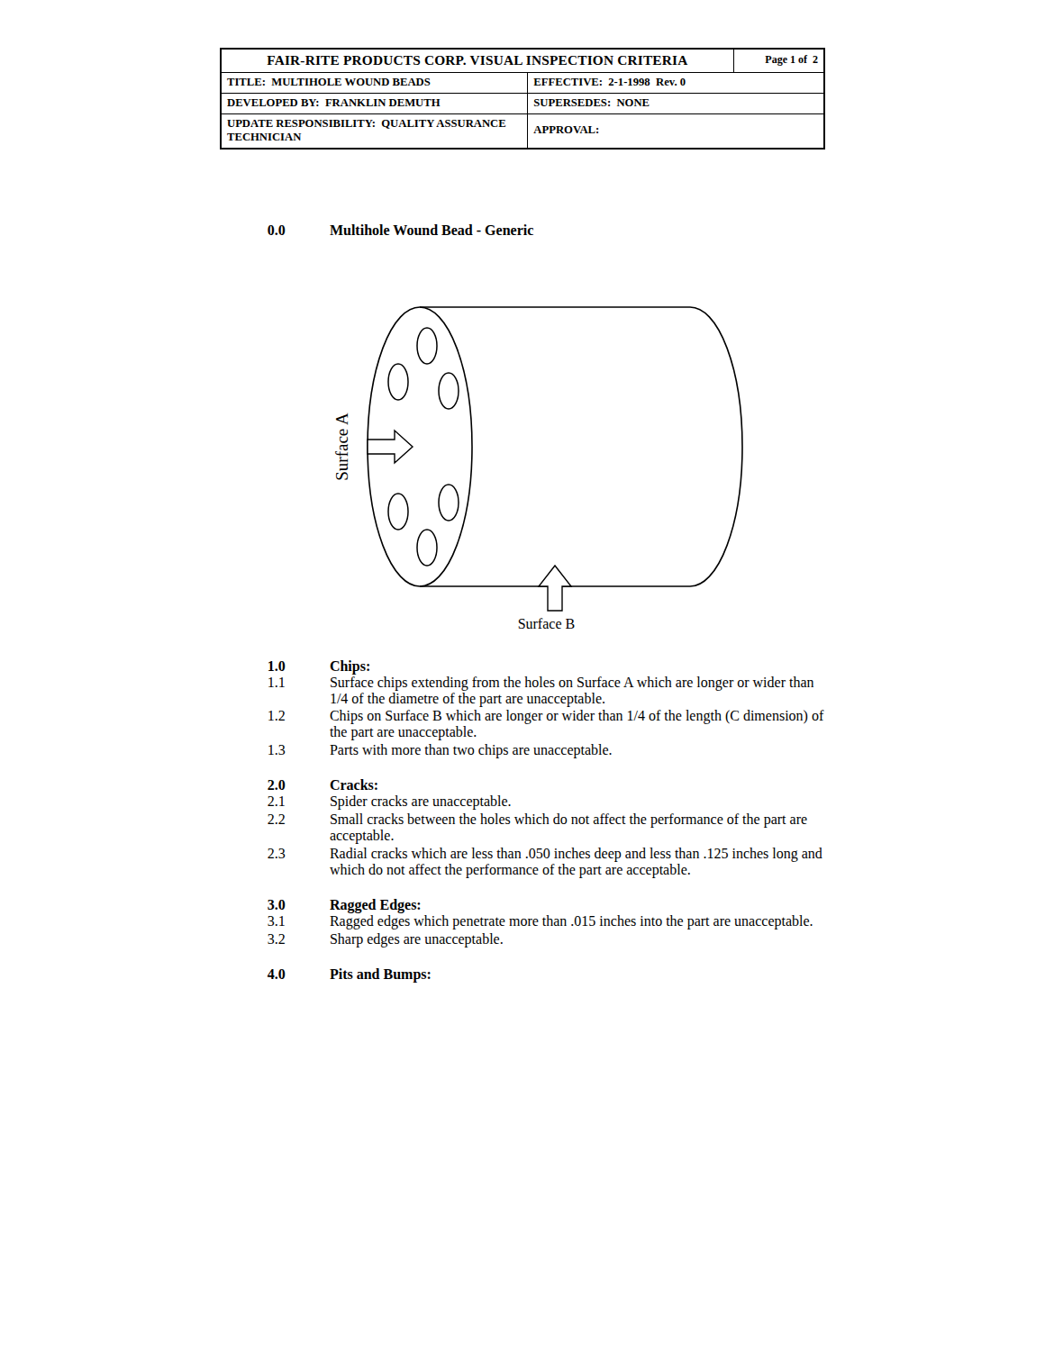| FAIR-RITE PRODUCTS CORP. VISUAL INSPECTION CRITERIA | Page 1 of 2 |
| TITLE: MULTIHOLE WOUND BEADS | EFFECTIVE: 2-1-1998 Rev. 0 |
| DEVELOPED BY: FRANKLIN DEMUTH | SUPERSEDES: NONE |
| UPDATE RESPONSIBILITY: QUALITY ASSURANCE TECHNICIAN | APPROVAL: |
0.0
Multihole Wound Bead - Generic
Surface A
Surface B
1.0
Chips:
1.1
Surface chips extending from the holes on Surface A which are longer or wider than 1/4 of the diametre of the part are unacceptable.
1.2
Chips on Surface B which are longer or wider than 1/4 of the length (C dimension) of the part are unacceptable.
1.3
Parts with more than two chips are unacceptable.
2.0
Cracks:
2.1
Spider cracks are unacceptable.
2.2
Small cracks between the holes which do not affect the performance of the part are acceptable.
2.3
Radial cracks which are less than .050 inches deep and less than .125 inches long and which do not affect the performance of the part are acceptable.
3.0
Ragged Edges:
3.1
Ragged edges which penetrate more than .015 inches into the part are unacceptable.
3.2
Sharp edges are unacceptable.
4.0
Pits and Bumps: